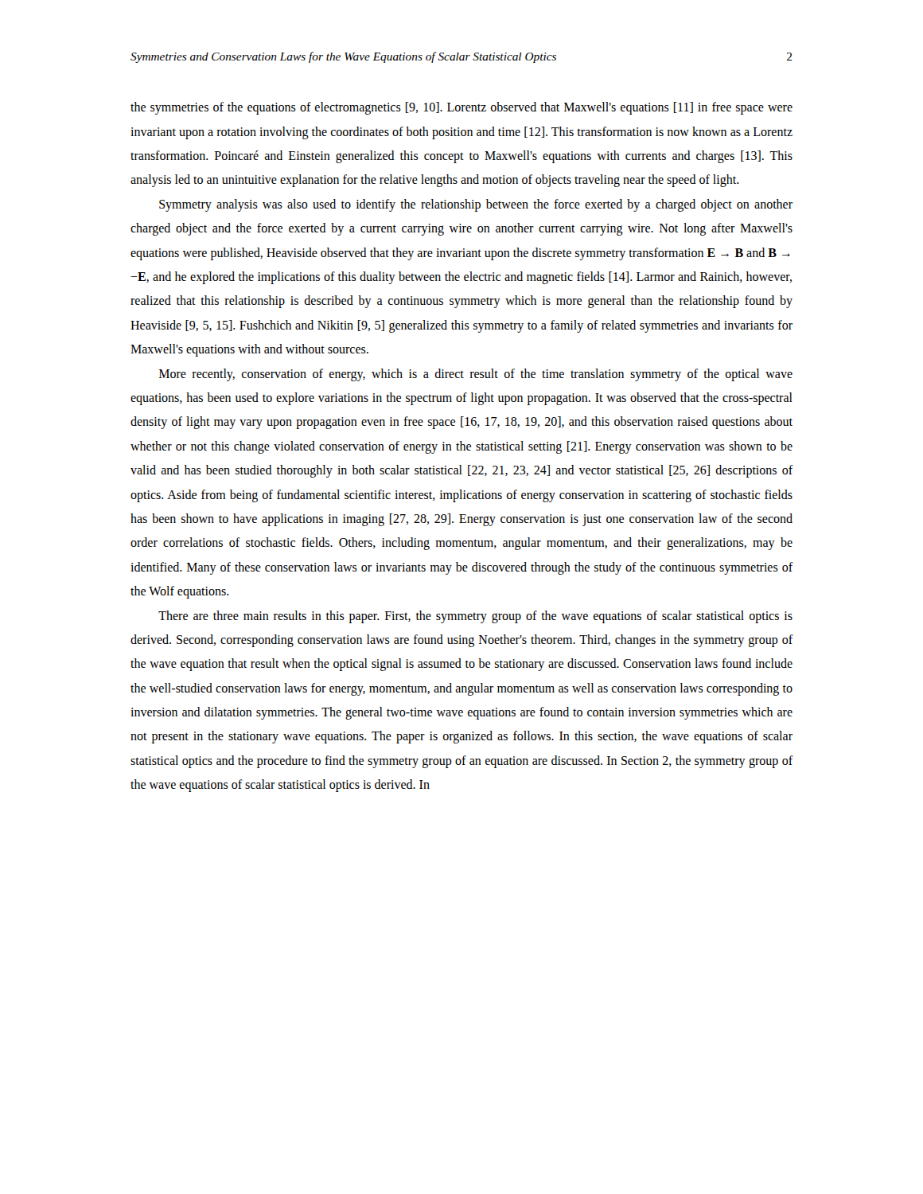Symmetries and Conservation Laws for the Wave Equations of Scalar Statistical Optics
2
the symmetries of the equations of electromagnetics [9, 10]. Lorentz observed that Maxwell's equations [11] in free space were invariant upon a rotation involving the coordinates of both position and time [12]. This transformation is now known as a Lorentz transformation. Poincaré and Einstein generalized this concept to Maxwell's equations with currents and charges [13]. This analysis led to an unintuitive explanation for the relative lengths and motion of objects traveling near the speed of light.
Symmetry analysis was also used to identify the relationship between the force exerted by a charged object on another charged object and the force exerted by a current carrying wire on another current carrying wire. Not long after Maxwell's equations were published, Heaviside observed that they are invariant upon the discrete symmetry transformation E → B and B → −E, and he explored the implications of this duality between the electric and magnetic fields [14]. Larmor and Rainich, however, realized that this relationship is described by a continuous symmetry which is more general than the relationship found by Heaviside [9, 5, 15]. Fushchich and Nikitin [9, 5] generalized this symmetry to a family of related symmetries and invariants for Maxwell's equations with and without sources.
More recently, conservation of energy, which is a direct result of the time translation symmetry of the optical wave equations, has been used to explore variations in the spectrum of light upon propagation. It was observed that the cross-spectral density of light may vary upon propagation even in free space [16, 17, 18, 19, 20], and this observation raised questions about whether or not this change violated conservation of energy in the statistical setting [21]. Energy conservation was shown to be valid and has been studied thoroughly in both scalar statistical [22, 21, 23, 24] and vector statistical [25, 26] descriptions of optics. Aside from being of fundamental scientific interest, implications of energy conservation in scattering of stochastic fields has been shown to have applications in imaging [27, 28, 29]. Energy conservation is just one conservation law of the second order correlations of stochastic fields. Others, including momentum, angular momentum, and their generalizations, may be identified. Many of these conservation laws or invariants may be discovered through the study of the continuous symmetries of the Wolf equations.
There are three main results in this paper. First, the symmetry group of the wave equations of scalar statistical optics is derived. Second, corresponding conservation laws are found using Noether's theorem. Third, changes in the symmetry group of the wave equation that result when the optical signal is assumed to be stationary are discussed. Conservation laws found include the well-studied conservation laws for energy, momentum, and angular momentum as well as conservation laws corresponding to inversion and dilatation symmetries. The general two-time wave equations are found to contain inversion symmetries which are not present in the stationary wave equations. The paper is organized as follows. In this section, the wave equations of scalar statistical optics and the procedure to find the symmetry group of an equation are discussed. In Section 2, the symmetry group of the wave equations of scalar statistical optics is derived. In